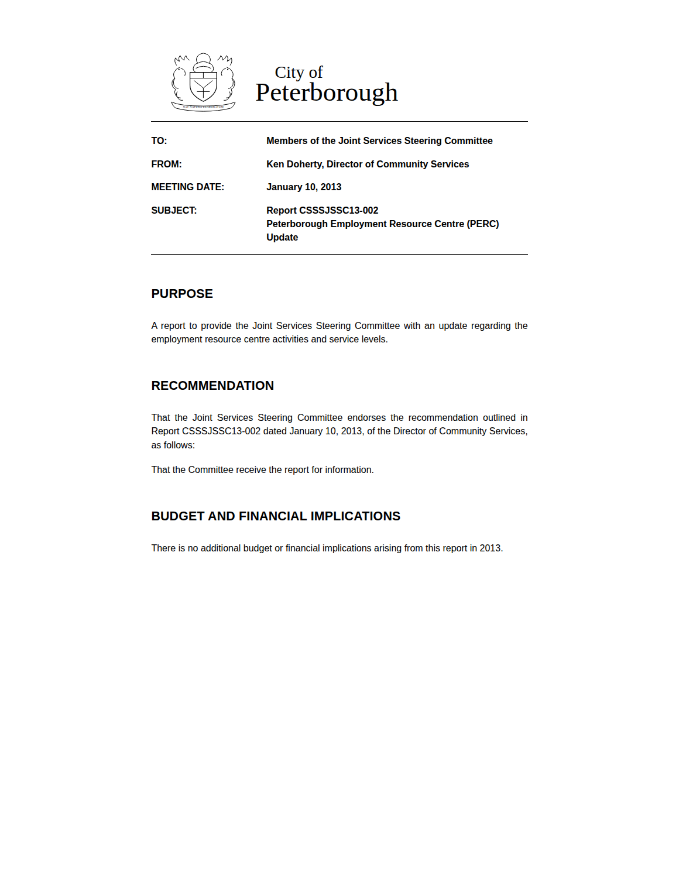NAT NATURA ELABORATUM
City of Peterborough
| TO: | Members of the Joint Services Steering Committee |
| FROM: | Ken Doherty, Director of Community Services |
| MEETING DATE: | January 10, 2013 |
| SUBJECT: | Report CSSSJSSC13-002 Peterborough Employment Resource Centre (PERC) Update |
PURPOSE
A report to provide the Joint Services Steering Committee with an update regarding the employment resource centre activities and service levels.
RECOMMENDATION
That the Joint Services Steering Committee endorses the recommendation outlined in Report CSSSJSSC13-002 dated January 10, 2013, of the Director of Community Services, as follows:
That the Committee receive the report for information.
BUDGET AND FINANCIAL IMPLICATIONS
There is no additional budget or financial implications arising from this report in 2013.